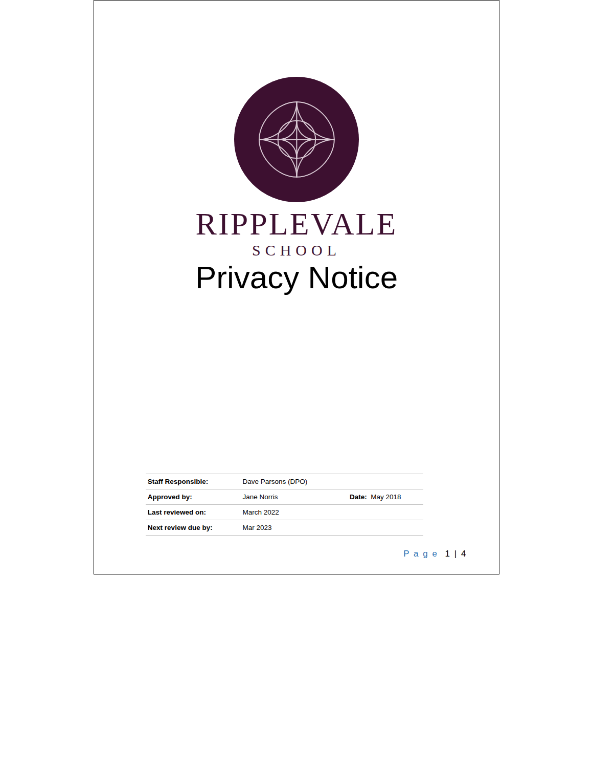RIPPLEVALE
SCHOOL
Privacy Notice
| Staff Responsible: | Dave Parsons (DPO) | |
| Approved by: | Jane Norris | Date: May 2018 |
| Last reviewed on: | March 2022 | |
| Next review due by: | Mar 2023 | |
P a g e 1 | 4